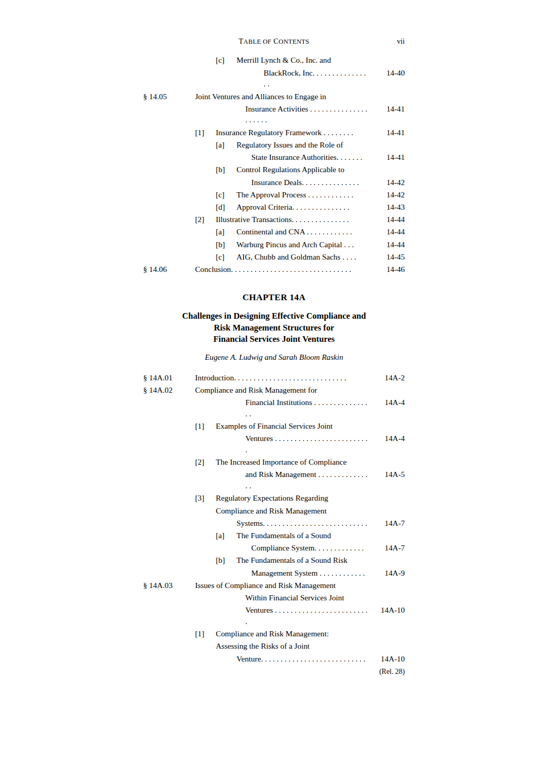TABLE OF CONTENTS vii
| | | [c] | Merrill Lynch & Co., Inc. and | |
| | | | BlackRock, Inc . . . . . . . . . . . . . . . . | 14-40 |
| § 14.05 | Joint Ventures and Alliances to Engage in | |
| | | | Insurance Activities . . . . . . . . . . . . . . . . . . . . . | 14-41 |
| | [1] | Insurance Regulatory Framework . . . . . . . . | 14-41 |
| | | [a] | Regulatory Issues and the Role of | |
| | | | State Insurance Authorities . . . . . . . | 14-41 |
| | | [b] | Control Regulations Applicable to | |
| | | | Insurance Deals . . . . . . . . . . . . . . . | 14-42 |
| | | [c] | The Approval Process . . . . . . . . . . . . | 14-42 |
| | | [d] | Approval Criteria . . . . . . . . . . . . . . . | 14-43 |
| | [2] | Illustrative Transactions . . . . . . . . . . . . . . . | 14-44 |
| | | [a] | Continental and CNA . . . . . . . . . . . . | 14-44 |
| | | [b] | Warburg Pincus and Arch Capital . . . | 14-44 |
| | | [c] | AIG, Chubb and Goldman Sachs . . . . | 14-45 |
| § 14.06 | Conclusion . . . . . . . . . . . . . . . . . . . . . . . . . . . . . . . | 14-46 |
CHAPTER 14A
Challenges in Designing Effective Compliance and
Risk Management Structures for
Financial Services Joint Ventures
Eugene A. Ludwig and Sarah Bloom Raskin
| § 14A.01 | Introduction . . . . . . . . . . . . . . . . . . . . . . . . . . . . . | 14A-2 |
| § 14A.02 | Compliance and Risk Management for | |
| | | | Financial Institutions . . . . . . . . . . . . . . . . | 14A-4 |
| | [1] | Examples of Financial Services Joint | |
| | | | Ventures . . . . . . . . . . . . . . . . . . . . . . . . . | 14A-4 |
| | [2] | The Increased Importance of Compliance | |
| | | | and Risk Management . . . . . . . . . . . . . . . | 14A-5 |
| | [3] | Regulatory Expectations Regarding | |
| | | Compliance and Risk Management | |
| | | | Systems . . . . . . . . . . . . . . . . . . . . . . . . . . . | 14A-7 |
| | | [a] | The Fundamentals of a Sound | |
| | | | Compliance System . . . . . . . . . . . . . | 14A-7 |
| | | [b] | The Fundamentals of a Sound Risk | |
| | | | Management System . . . . . . . . . . . . | 14A-9 |
| § 14A.03 | Issues of Compliance and Risk Management | |
| | | | Within Financial Services Joint | |
| | | | Ventures . . . . . . . . . . . . . . . . . . . . . . . . . | 14A-10 |
| | [1] | Compliance and Risk Management: | |
| | | Assessing the Risks of a Joint | |
| | | | Venture . . . . . . . . . . . . . . . . . . . . . . . . . . . | 14A-10 |
(Rel. 28)